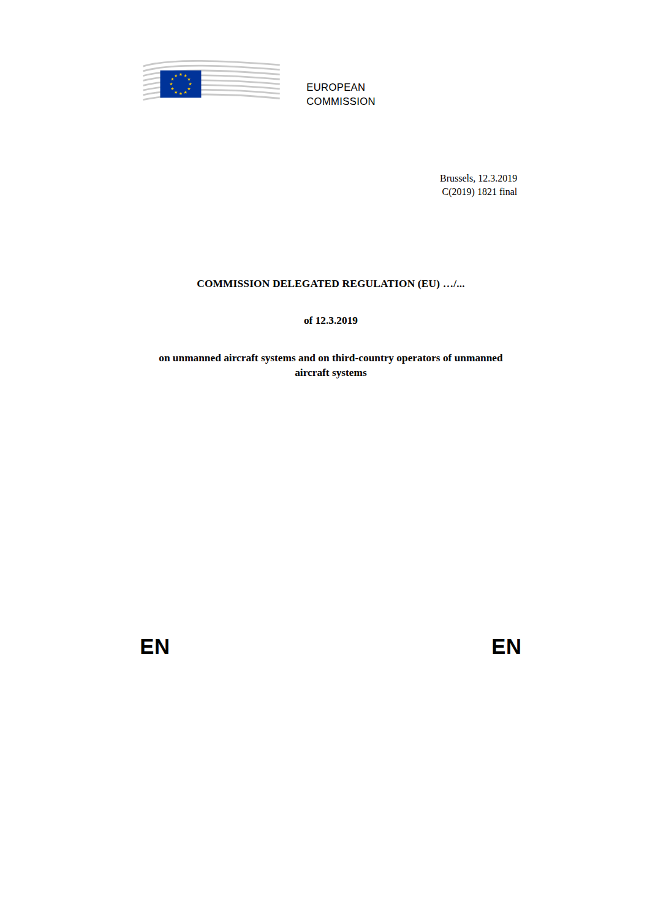EUROPEAN
COMMISSION
Brussels, 12.3.2019
C(2019) 1821 final
COMMISSION DELEGATED REGULATION (EU) …/...
of 12.3.2019
on unmanned aircraft systems and on third-country operators of unmanned aircraft systems
EN EN